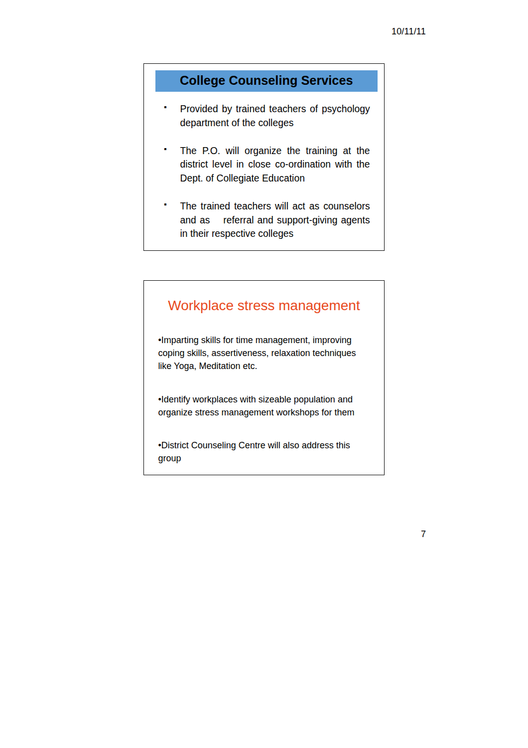10/11/11
College Counseling Services
Provided by trained teachers of psychology department of the colleges
The P.O. will organize the training at the district level in close co-ordination with the Dept. of Collegiate Education
The trained teachers will act as counselors and as referral and support-giving agents in their respective colleges
Workplace stress management
•Imparting skills for time management, improving coping skills, assertiveness, relaxation techniques like Yoga, Meditation etc.
•Identify workplaces with sizeable population and organize stress management workshops for them
•District Counseling Centre will also address this group
7